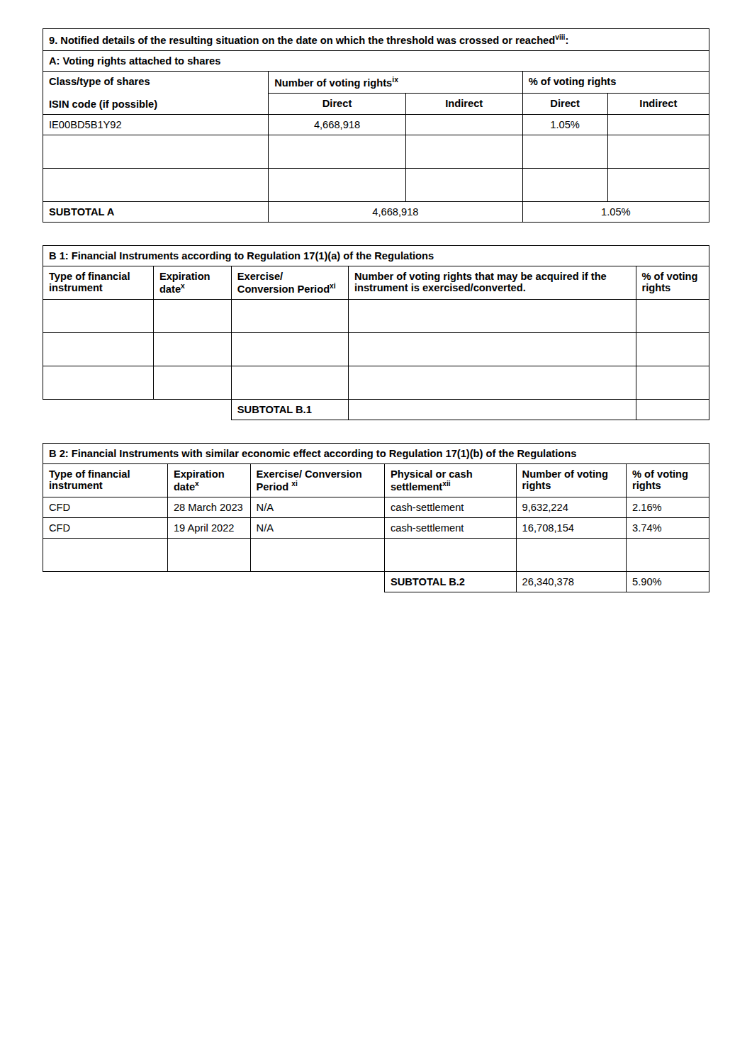| 9. Notified details of the resulting situation on the date on which the threshold was crossed or reached viii : |
| A: Voting rights attached to shares |
| Class/type of shares ISIN code (if possible) | Number of voting rights ix | % of voting rights |
| Direct | Indirect | Direct | Indirect |
| IE00BD5B1Y92 | 4,668,918 | | 1.05% | |
| SUBTOTAL A | 4,668,918 | 1.05% |
| B 1: Financial Instruments according to Regulation 17(1)(a) of the Regulations |
| Type of financial instrument | Expiration date x | Exercise/ Conversion Period xi | Number of voting rights that may be acquired if the instrument is exercised/converted. | % of voting rights |
| | | SUBTOTAL B.1 | | |
| B 2: Financial Instruments with similar economic effect according to Regulation 17(1)(b) of the Regulations |
| Type of financial instrument | Expiration date x | Exercise/ Conversion Period xi | Physical or cash settlement xii | Number of voting rights | % of voting rights |
| CFD | 28 March 2023 | N/A | cash-settlement | 9,632,224 | 2.16% |
| CFD | 19 April 2022 | N/A | cash-settlement | 16,708,154 | 3.74% |
| | | | SUBTOTAL B.2 | 26,340,378 | 5.90% |